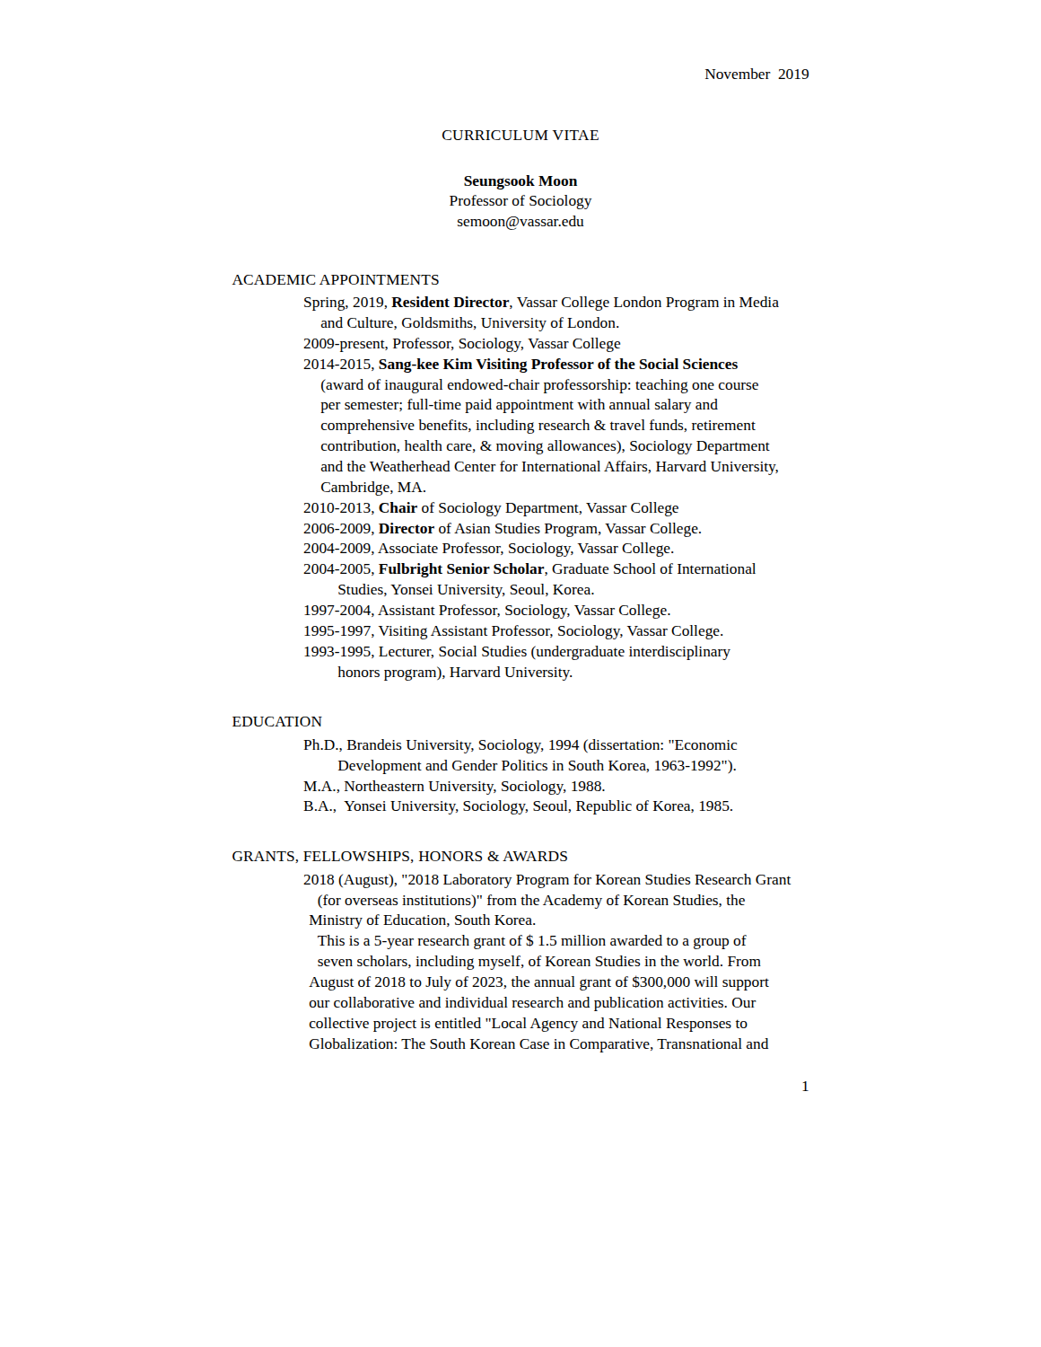November 2019
CURRICULUM VITAE
Seungsook Moon
Professor of Sociology semoon@vassar.edu
ACADEMIC APPOINTMENTS
Spring, 2019, Resident Director, Vassar College London Program in Media and Culture, Goldsmiths, University of London.
2009-present, Professor, Sociology, Vassar College
2014-2015, Sang-kee Kim Visiting Professor of the Social Sciences (award of inaugural endowed-chair professorship: teaching one course per semester; full-time paid appointment with annual salary and comprehensive benefits, including research & travel funds, retirement contribution, health care, & moving allowances), Sociology Department and the Weatherhead Center for International Affairs, Harvard University, Cambridge, MA.
2010-2013, Chair of Sociology Department, Vassar College
2006-2009, Director of Asian Studies Program, Vassar College.
2004-2009, Associate Professor, Sociology, Vassar College.
2004-2005, Fulbright Senior Scholar, Graduate School of International Studies, Yonsei University, Seoul, Korea.
1997-2004, Assistant Professor, Sociology, Vassar College.
1995-1997, Visiting Assistant Professor, Sociology, Vassar College.
1993-1995, Lecturer, Social Studies (undergraduate interdisciplinary honors program), Harvard University.
EDUCATION
Ph.D., Brandeis University, Sociology, 1994 (dissertation: "Economic Development and Gender Politics in South Korea, 1963-1992").
M.A., Northeastern University, Sociology, 1988.
B.A., Yonsei University, Sociology, Seoul, Republic of Korea, 1985.
GRANTS, FELLOWSHIPS, HONORS & AWARDS
2018 (August), "2018 Laboratory Program for Korean Studies Research Grant (for overseas institutions)" from the Academy of Korean Studies, the Ministry of Education, South Korea. This is a 5-year research grant of $ 1.5 million awarded to a group of seven scholars, including myself, of Korean Studies in the world. From August of 2018 to July of 2023, the annual grant of $300,000 will support our collaborative and individual research and publication activities. Our collective project is entitled "Local Agency and National Responses to Globalization: The South Korean Case in Comparative, Transnational and
1